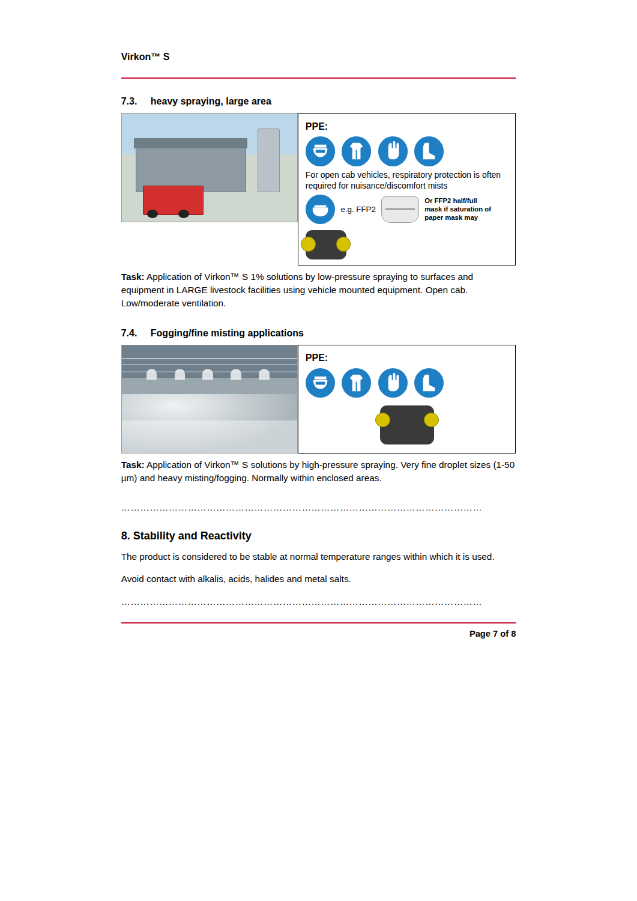Virkon™ S
7.3. heavy spraying, large area
PPE:
For open cab vehicles, respiratory protection is often required for nuisance/discomfort mists
e.g. FFP2 Or FFP2 half/full mask if saturation of paper mask may
Task: Application of Virkon™ S 1% solutions by low-pressure spraying to surfaces and equipment in LARGE livestock facilities using vehicle mounted equipment. Open cab. Low/moderate ventilation.
7.4. Fogging/fine misting applications
PPE:
Task: Application of Virkon™ S solutions by high-pressure spraying. Very fine droplet sizes (1-50 µm) and heavy misting/fogging. Normally within enclosed areas.
……………………………………………………………………………………………………
8. Stability and Reactivity
The product is considered to be stable at normal temperature ranges within which it is used.
Avoid contact with alkalis, acids, halides and metal salts.
……………………………………………………………………………………………………
Page 7 of 8